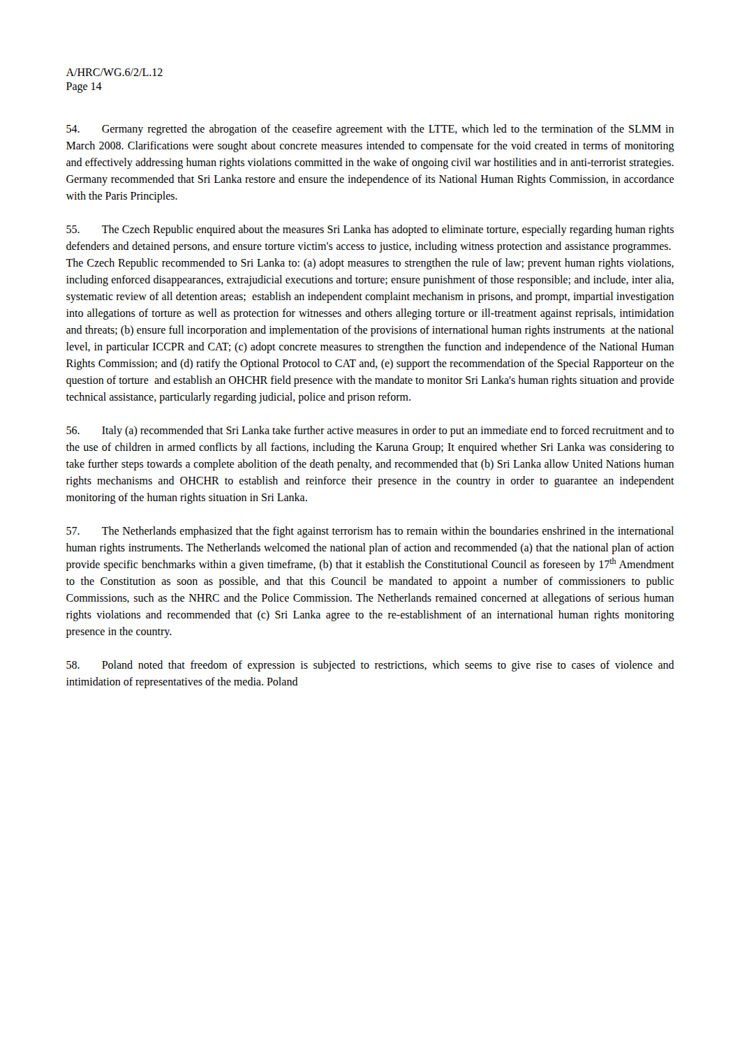A/HRC/WG.6/2/L.12
Page 14
54. Germany regretted the abrogation of the ceasefire agreement with the LTTE, which led to the termination of the SLMM in March 2008. Clarifications were sought about concrete measures intended to compensate for the void created in terms of monitoring and effectively addressing human rights violations committed in the wake of ongoing civil war hostilities and in anti-terrorist strategies. Germany recommended that Sri Lanka restore and ensure the independence of its National Human Rights Commission, in accordance with the Paris Principles.
55. The Czech Republic enquired about the measures Sri Lanka has adopted to eliminate torture, especially regarding human rights defenders and detained persons, and ensure torture victim's access to justice, including witness protection and assistance programmes. The Czech Republic recommended to Sri Lanka to: (a) adopt measures to strengthen the rule of law; prevent human rights violations, including enforced disappearances, extrajudicial executions and torture; ensure punishment of those responsible; and include, inter alia, systematic review of all detention areas; establish an independent complaint mechanism in prisons, and prompt, impartial investigation into allegations of torture as well as protection for witnesses and others alleging torture or ill-treatment against reprisals, intimidation and threats; (b) ensure full incorporation and implementation of the provisions of international human rights instruments at the national level, in particular ICCPR and CAT; (c) adopt concrete measures to strengthen the function and independence of the National Human Rights Commission; and (d) ratify the Optional Protocol to CAT and, (e) support the recommendation of the Special Rapporteur on the question of torture and establish an OHCHR field presence with the mandate to monitor Sri Lanka's human rights situation and provide technical assistance, particularly regarding judicial, police and prison reform.
56. Italy (a) recommended that Sri Lanka take further active measures in order to put an immediate end to forced recruitment and to the use of children in armed conflicts by all factions, including the Karuna Group; It enquired whether Sri Lanka was considering to take further steps towards a complete abolition of the death penalty, and recommended that (b) Sri Lanka allow United Nations human rights mechanisms and OHCHR to establish and reinforce their presence in the country in order to guarantee an independent monitoring of the human rights situation in Sri Lanka.
57. The Netherlands emphasized that the fight against terrorism has to remain within the boundaries enshrined in the international human rights instruments. The Netherlands welcomed the national plan of action and recommended (a) that the national plan of action provide specific benchmarks within a given timeframe, (b) that it establish the Constitutional Council as foreseen by 17th Amendment to the Constitution as soon as possible, and that this Council be mandated to appoint a number of commissioners to public Commissions, such as the NHRC and the Police Commission. The Netherlands remained concerned at allegations of serious human rights violations and recommended that (c) Sri Lanka agree to the re-establishment of an international human rights monitoring presence in the country.
58. Poland noted that freedom of expression is subjected to restrictions, which seems to give rise to cases of violence and intimidation of representatives of the media. Poland